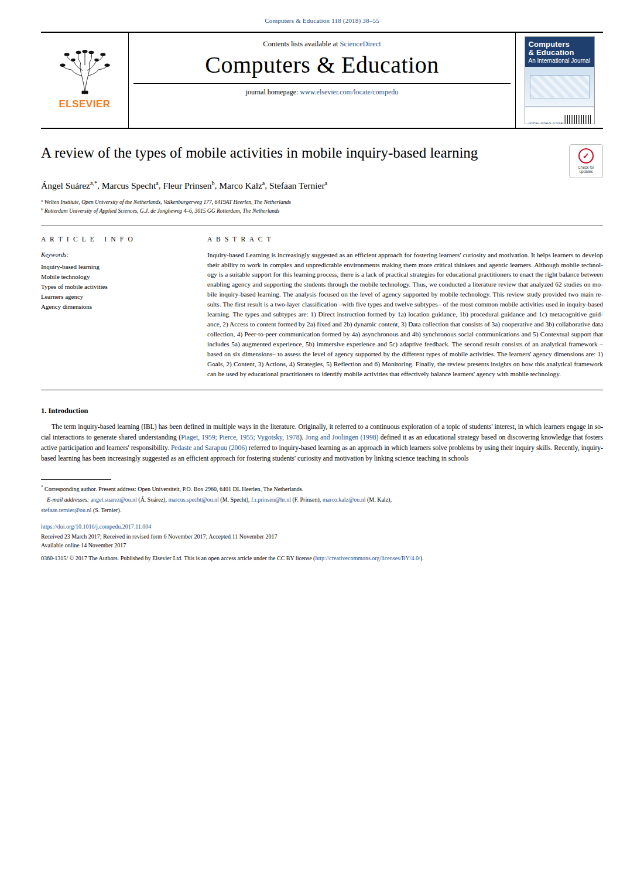Computers & Education 118 (2018) 38–55
ELSEVIER
Contents lists available at ScienceDirect
Computers & Education
journal homepage: www.elsevier.com/locate/compedu
Computers & Education An International Journal
ISSN 0360-1315
A review of the types of mobile activities in mobile inquiry-based learning
✓
Check for
updates
Ángel Suáreza,*, Marcus Spechta, Fleur Prinsenb, Marco Kalza, Stefaan Terniera
a Welten Institute, Open University of the Netherlands, Valkenburgerweg 177, 6419AT Heerlen, The Netherlands
b Rotterdam University of Applied Sciences, G.J. de Jongheweg 4–6, 3015 GG Rotterdam, The Netherlands
A R T I C L E I N F O
Keywords:
Inquiry-based learning
Mobile technology
Types of mobile activities
Learners agency
Agency dimensions
A B S T R A C T
Inquiry-based Learning is increasingly suggested as an efficient approach for fostering learners' curiosity and motivation. It helps learners to develop their ability to work in complex and unpredictable environments making them more critical thinkers and agentic learners. Although mobile technology is a suitable support for this learning process, there is a lack of practical strategies for educational practitioners to enact the right balance between enabling agency and supporting the students through the mobile technology. Thus, we conducted a literature review that analyzed 62 studies on mobile inquiry-based learning. The analysis focused on the level of agency supported by mobile technology. This review study provided two main results. The first result is a two-layer classification –with five types and twelve subtypes– of the most common mobile activities used in inquiry-based learning. The types and subtypes are: 1) Direct instruction formed by 1a) location guidance, 1b) procedural guidance and 1c) metacognitive guidance, 2) Access to content formed by 2a) fixed and 2b) dynamic content, 3) Data collection that consists of 3a) cooperative and 3b) collaborative data collection, 4) Peer-to-peer communication formed by 4a) asynchronous and 4b) synchronous social communications and 5) Contextual support that includes 5a) augmented experience, 5b) immersive experience and 5c) adaptive feedback. The second result consists of an analytical framework –based on six dimensions– to assess the level of agency supported by the different types of mobile activities. The learners' agency dimensions are: 1) Goals, 2) Content, 3) Actions, 4) Strategies, 5) Reflection and 6) Monitoring. Finally, the review presents insights on how this analytical framework can be used by educational practitioners to identify mobile activities that effectively balance learners' agency with mobile technology.
1. Introduction
The term inquiry-based learning (IBL) has been defined in multiple ways in the literature. Originally, it referred to a continuous exploration of a topic of students' interest, in which learners engage in social interactions to generate shared understanding (Piaget, 1959; Pierce, 1955; Vygotsky, 1978). Jong and Joolingen (1998) defined it as an educational strategy based on discovering knowledge that fosters active participation and learners' responsibility. Pedaste and Sarapuu (2006) referred to inquiry-based learning as an approach in which learners solve problems by using their inquiry skills. Recently, inquiry-based learning has been increasingly suggested as an efficient approach for fostering students' curiosity and motivation by linking science teaching in schools
* Corresponding author. Present address: Open Universiteit, P.O. Box 2960, 6401 DL Heerlen, The Netherlands.
E-mail addresses: angel.suarez@ou.nl (Á. Suárez), marcus.specht@ou.nl (M. Specht), f.r.prinsen@hr.nl (F. Prinsen), marco.kalz@ou.nl (M. Kalz),
stefaan.ternier@ou.nl (S. Ternier).
https://doi.org/10.1016/j.compedu.2017.11.004
Received 23 March 2017; Received in revised form 6 November 2017; Accepted 11 November 2017
Available online 14 November 2017
0360-1315/ © 2017 The Authors. Published by Elsevier Ltd. This is an open access article under the CC BY license (http://creativecommons.org/licenses/BY/4.0/).